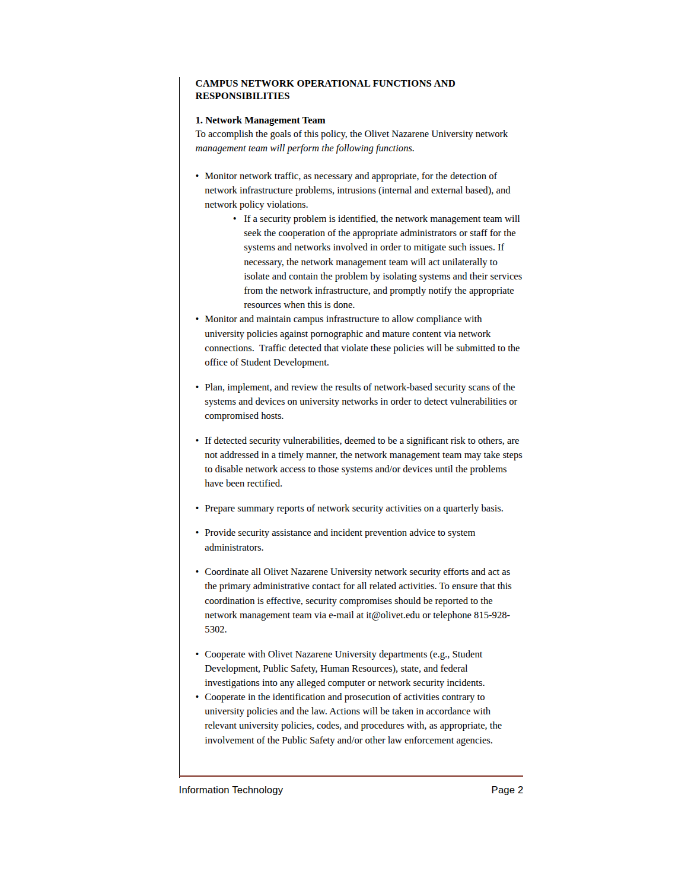Campus Network Operational Functions and Responsibilities
1. Network Management Team
To accomplish the goals of this policy, the Olivet Nazarene University network management team will perform the following functions.
Monitor network traffic, as necessary and appropriate, for the detection of network infrastructure problems, intrusions (internal and external based), and network policy violations.
If a security problem is identified, the network management team will seek the cooperation of the appropriate administrators or staff for the systems and networks involved in order to mitigate such issues. If necessary, the network management team will act unilaterally to isolate and contain the problem by isolating systems and their services from the network infrastructure, and promptly notify the appropriate resources when this is done.
Monitor and maintain campus infrastructure to allow compliance with university policies against pornographic and mature content via network connections. Traffic detected that violate these policies will be submitted to the office of Student Development.
Plan, implement, and review the results of network-based security scans of the systems and devices on university networks in order to detect vulnerabilities or compromised hosts.
If detected security vulnerabilities, deemed to be a significant risk to others, are not addressed in a timely manner, the network management team may take steps to disable network access to those systems and/or devices until the problems have been rectified.
Prepare summary reports of network security activities on a quarterly basis.
Provide security assistance and incident prevention advice to system administrators.
Coordinate all Olivet Nazarene University network security efforts and act as the primary administrative contact for all related activities. To ensure that this coordination is effective, security compromises should be reported to the network management team via e-mail at it@olivet.edu or telephone 815-928-5302.
Cooperate with Olivet Nazarene University departments (e.g., Student Development, Public Safety, Human Resources), state, and federal investigations into any alleged computer or network security incidents.
Cooperate in the identification and prosecution of activities contrary to university policies and the law. Actions will be taken in accordance with relevant university policies, codes, and procedures with, as appropriate, the involvement of the Public Safety and/or other law enforcement agencies.
Information Technology Page 2